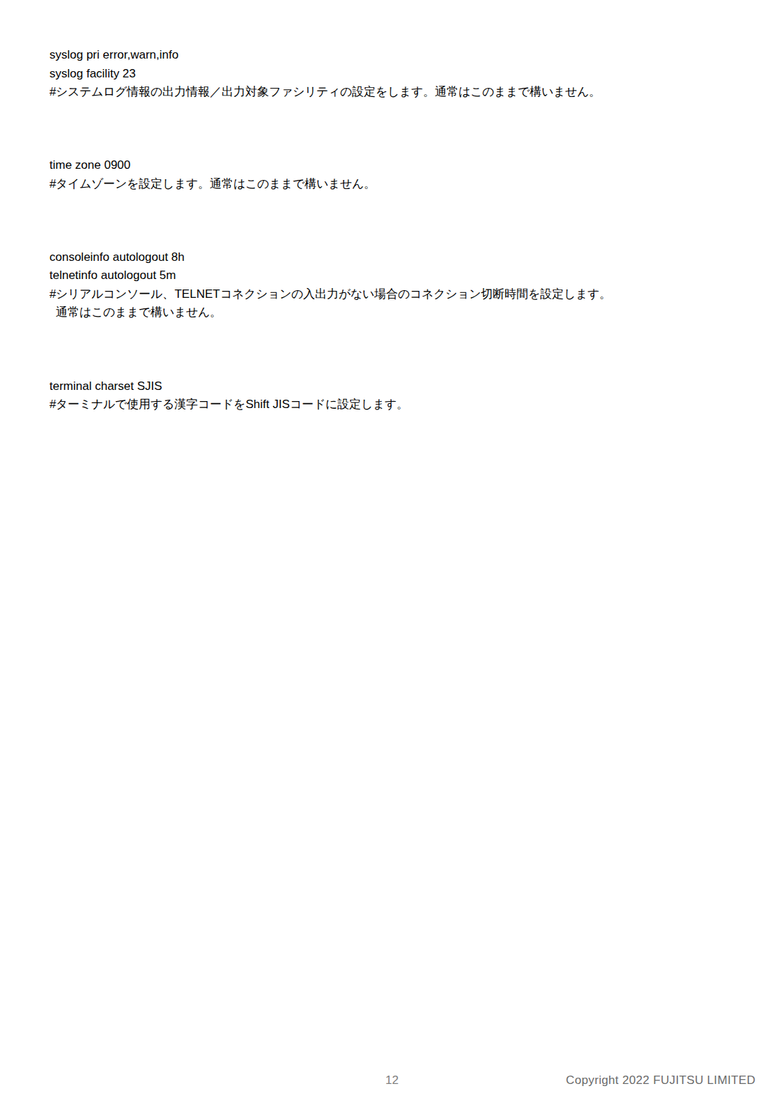syslog pri error,warn,info syslog facility 23 #システムログ情報の出力情報／出力対象ファシリティの設定をします。通常はこのままで構いません。
time zone 0900 #タイムゾーンを設定します。通常はこのままで構いません。
consoleinfo autologout 8h telnetinfo autologout 5m #シリアルコンソール、TELNETコネクションの入出力がない場合のコネクション切断時間を設定します。 通常はこのままで構いません。
terminal charset SJIS #ターミナルで使用する漢字コードをShift JISコードに設定します。
12
Copyright 2022 FUJITSU LIMITED